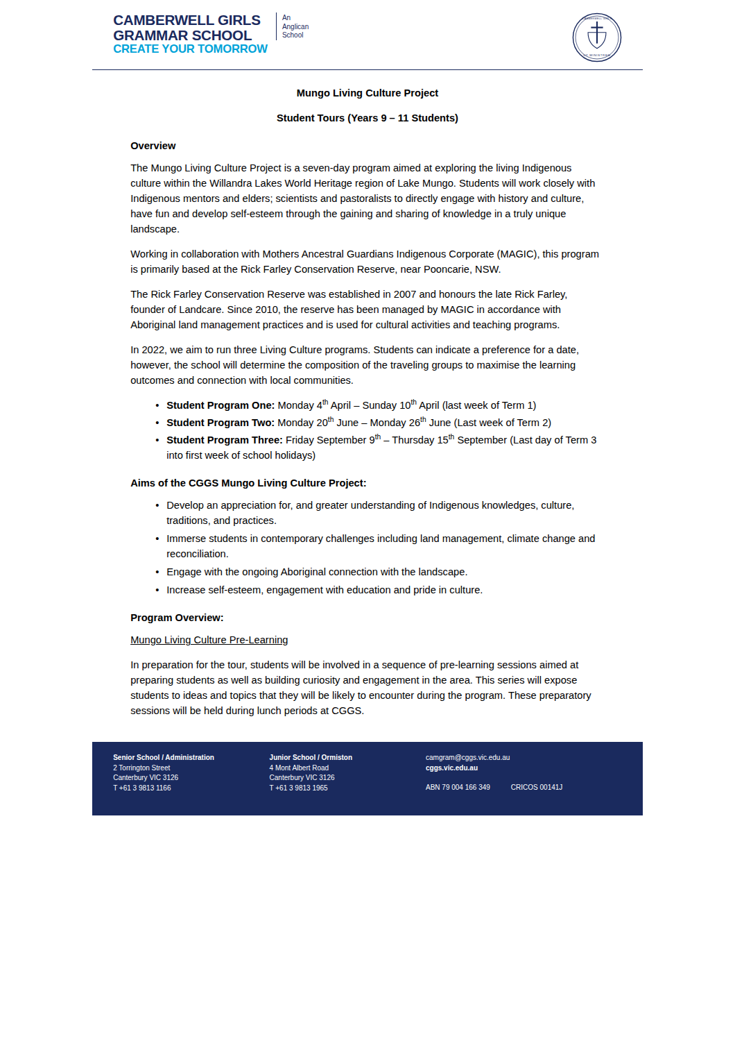CAMBERWELL GIRLS
GRAMMAR SCHOOL
CREATE YOUR TOMORROW
An
Anglican
School
UT MINISTREM CAMBERWELL GIRLS
Mungo Living Culture Project
Student Tours (Years 9 – 11 Students)
Overview
The Mungo Living Culture Project is a seven-day program aimed at exploring the living Indigenous culture within the Willandra Lakes World Heritage region of Lake Mungo. Students will work closely with Indigenous mentors and elders; scientists and pastoralists to directly engage with history and culture, have fun and develop self-esteem through the gaining and sharing of knowledge in a truly unique landscape.
Working in collaboration with Mothers Ancestral Guardians Indigenous Corporate (MAGIC), this program is primarily based at the Rick Farley Conservation Reserve, near Pooncarie, NSW.
The Rick Farley Conservation Reserve was established in 2007 and honours the late Rick Farley, founder of Landcare. Since 2010, the reserve has been managed by MAGIC in accordance with Aboriginal land management practices and is used for cultural activities and teaching programs.
In 2022, we aim to run three Living Culture programs. Students can indicate a preference for a date, however, the school will determine the composition of the traveling groups to maximise the learning outcomes and connection with local communities.
Student Program One: Monday 4th April – Sunday 10th April (last week of Term 1)
Student Program Two: Monday 20th June – Monday 26th June (Last week of Term 2)
Student Program Three: Friday September 9th – Thursday 15th September (Last day of Term 3 into first week of school holidays)
Aims of the CGGS Mungo Living Culture Project:
Develop an appreciation for, and greater understanding of Indigenous knowledges, culture, traditions, and practices.
Immerse students in contemporary challenges including land management, climate change and reconciliation.
Engage with the ongoing Aboriginal connection with the landscape.
Increase self-esteem, engagement with education and pride in culture.
Program Overview:
Mungo Living Culture Pre-Learning
In preparation for the tour, students will be involved in a sequence of pre-learning sessions aimed at preparing students as well as building curiosity and engagement in the area. This series will expose students to ideas and topics that they will be likely to encounter during the program. These preparatory sessions will be held during lunch periods at CGGS.
Senior School / Administration
2 Torrington Street
Canterbury VIC 3126
T +61 3 9813 1166
Junior School / Ormiston
4 Mont Albert Road
Canterbury VIC 3126
T +61 3 9813 1965
camgram@cggs.vic.edu.au
cggs.vic.edu.au
ABN 79 004 166 349 CRICOS 00141J